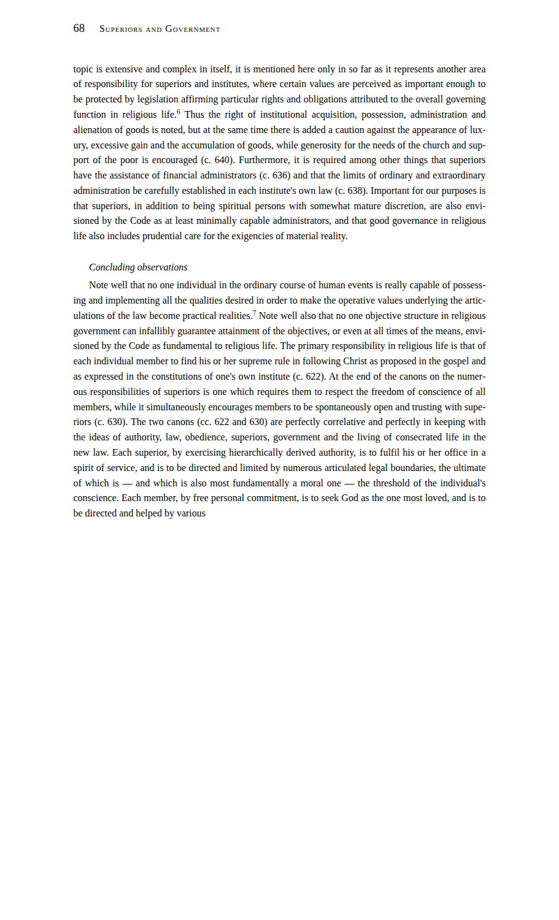68 Superiors and Government
topic is extensive and complex in itself, it is mentioned here only in so far as it represents another area of responsibility for superiors and institutes, where certain values are perceived as important enough to be protected by legislation affirming particular rights and obligations attributed to the overall governing function in religious life.6 Thus the right of institutional acquisition, possession, administration and alienation of goods is noted, but at the same time there is added a caution against the appearance of luxury, excessive gain and the accumulation of goods, while generosity for the needs of the church and support of the poor is encouraged (c. 640). Furthermore, it is required among other things that superiors have the assistance of financial administrators (c. 636) and that the limits of ordinary and extraordinary administration be carefully established in each institute's own law (c. 638). Important for our purposes is that superiors, in addition to being spiritual persons with somewhat mature discretion, are also envisioned by the Code as at least minimally capable administrators, and that good governance in religious life also includes prudential care for the exigencies of material reality.
Concluding observations
Note well that no one individual in the ordinary course of human events is really capable of possessing and implementing all the qualities desired in order to make the operative values underlying the articulations of the law become practical realities.7 Note well also that no one objective structure in religious government can infallibly guarantee attainment of the objectives, or even at all times of the means, envisioned by the Code as fundamental to religious life. The primary responsibility in religious life is that of each individual member to find his or her supreme rule in following Christ as proposed in the gospel and as expressed in the constitutions of one's own institute (c. 622). At the end of the canons on the numerous responsibilities of superiors is one which requires them to respect the freedom of conscience of all members, while it simultaneously encourages members to be spontaneously open and trusting with superiors (c. 630). The two canons (cc. 622 and 630) are perfectly correlative and perfectly in keeping with the ideas of authority, law, obedience, superiors, government and the living of consecrated life in the new law. Each superior, by exercising hierarchically derived authority, is to fulfil his or her office in a spirit of service, and is to be directed and limited by numerous articulated legal boundaries, the ultimate of which is — and which is also most fundamentally a moral one — the threshold of the individual's conscience. Each member, by free personal commitment, is to seek God as the one most loved, and is to be directed and helped by various